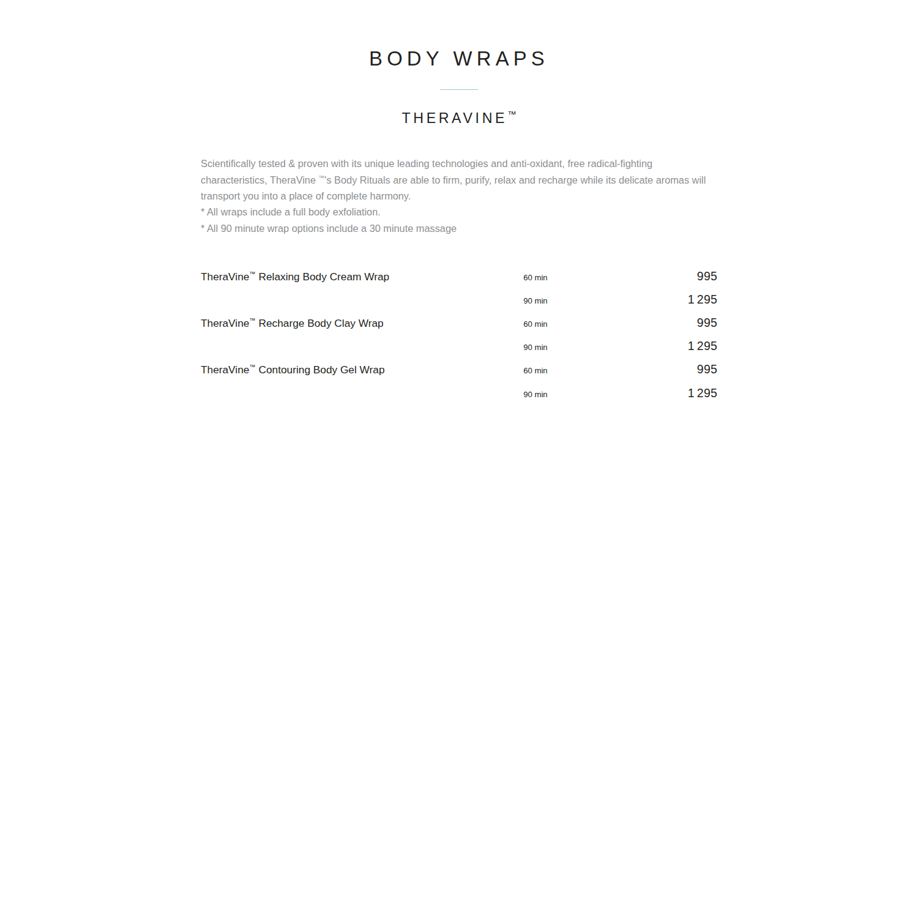Body Wraps
TheraVine™
Scientifically tested & proven with its unique leading technologies and anti-oxidant, free radical-fighting characteristics, TheraVine ™'s Body Rituals are able to firm, purify, relax and recharge while its delicate aromas will transport you into a place of complete harmony.
* All wraps include a full body exfoliation.
* All 90 minute wrap options include a 30 minute massage
| TheraVine ™ Relaxing Body Cream Wrap | 60 min | 995 |
| | 90 min | 1 295 |
| TheraVine ™ Recharge Body Clay Wrap | 60 min | 995 |
| | 90 min | 1 295 |
| TheraVine ™ Contouring Body Gel Wrap | 60 min | 995 |
| | 90 min | 1 295 |